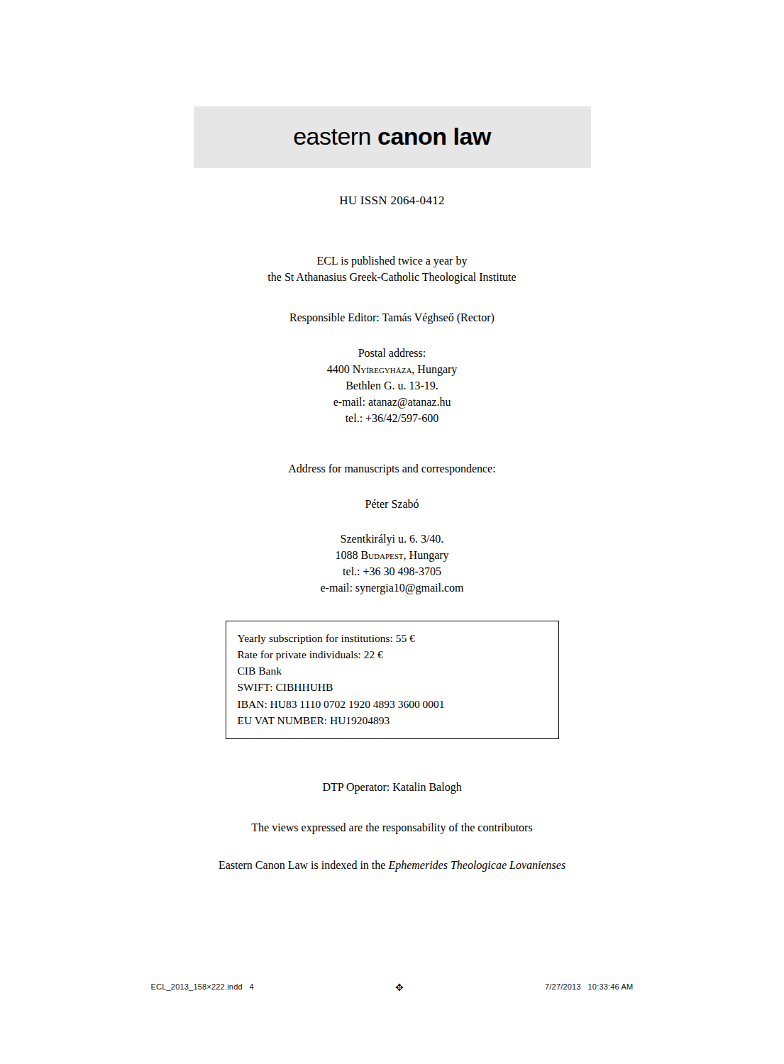eastern canon law
HU ISSN 2064-0412
ECL is published twice a year by
the St Athanasius Greek-Catholic Theological Institute
Responsible Editor: Tamás Véghseő (Rector)
Postal address:
4400 Nyíregyháza, Hungary
Bethlen G. u. 13-19.
e-mail: atanaz@atanaz.hu
tel.: +36/42/597-600
Address for manuscripts and correspondence:
Péter Szabó
Szentkirályi u. 6. 3/40.
1088 Budapest, Hungary
tel.: +36 30 498-3705
e-mail: synergia10@gmail.com
Yearly subscription for institutions: 55 €
Rate for private individuals: 22 €
CIB Bank
SWIFT: CIBHHUHB
IBAN: HU83 1110 0702 1920 4893 3600 0001
EU VAT NUMBER: HU19204893
DTP Operator: Katalin Balogh
The views expressed are the responsability of the contributors
Eastern Canon Law is indexed in the Ephemerides Theologicae Lovanienses
ECL_2013_158×222.indd 4
✥
7/27/2013 10:33:46 AM